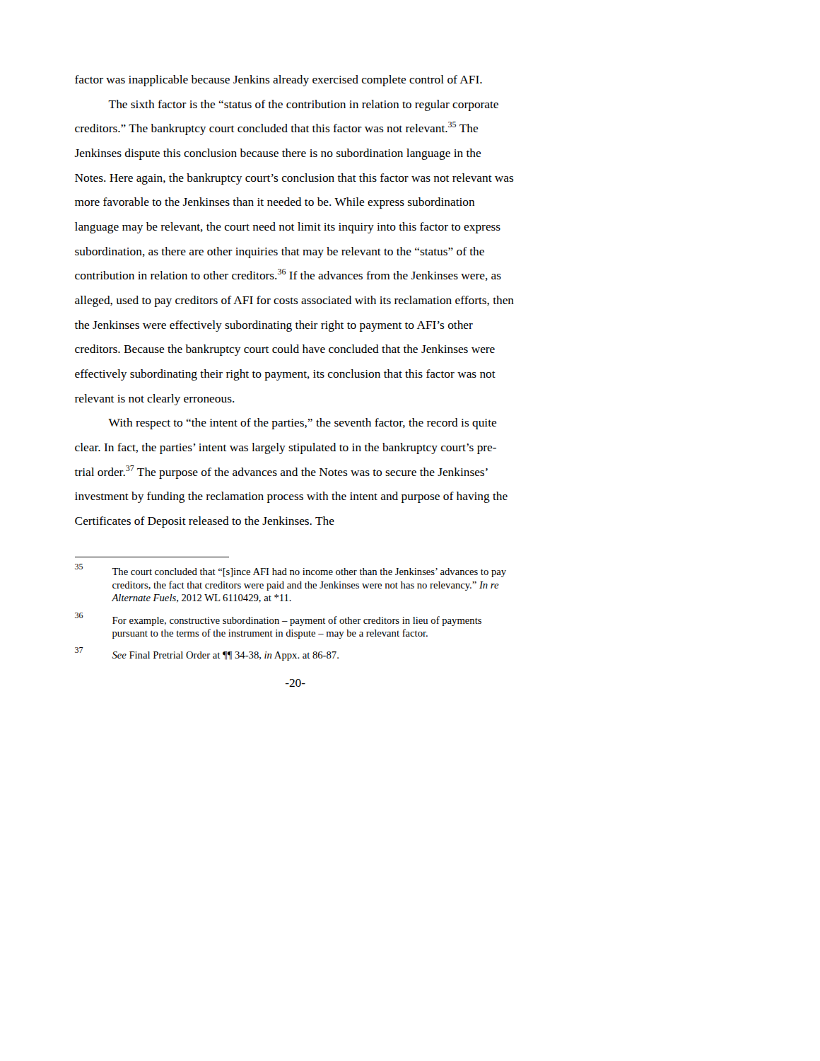factor was inapplicable because Jenkins already exercised complete control of AFI.
The sixth factor is the “status of the contribution in relation to regular corporate creditors.” The bankruptcy court concluded that this factor was not relevant.35 The Jenkinses dispute this conclusion because there is no subordination language in the Notes. Here again, the bankruptcy court’s conclusion that this factor was not relevant was more favorable to the Jenkinses than it needed to be. While express subordination language may be relevant, the court need not limit its inquiry into this factor to express subordination, as there are other inquiries that may be relevant to the “status” of the contribution in relation to other creditors.36 If the advances from the Jenkinses were, as alleged, used to pay creditors of AFI for costs associated with its reclamation efforts, then the Jenkinses were effectively subordinating their right to payment to AFI’s other creditors. Because the bankruptcy court could have concluded that the Jenkinses were effectively subordinating their right to payment, its conclusion that this factor was not relevant is not clearly erroneous.
With respect to “the intent of the parties,” the seventh factor, the record is quite clear. In fact, the parties’ intent was largely stipulated to in the bankruptcy court’s pre-trial order.37 The purpose of the advances and the Notes was to secure the Jenkinses’ investment by funding the reclamation process with the intent and purpose of having the Certificates of Deposit released to the Jenkinses. The
35
The court concluded that “[s]ince AFI had no income other than the Jenkinses’ advances to pay creditors, the fact that creditors were paid and the Jenkinses were not has no relevancy.” In re Alternate Fuels, 2012 WL 6110429, at *11.
36
For example, constructive subordination – payment of other creditors in lieu of payments pursuant to the terms of the instrument in dispute – may be a relevant factor.
37
See Final Pretrial Order at ¶¶ 34-38, in Appx. at 86-87.
-20-